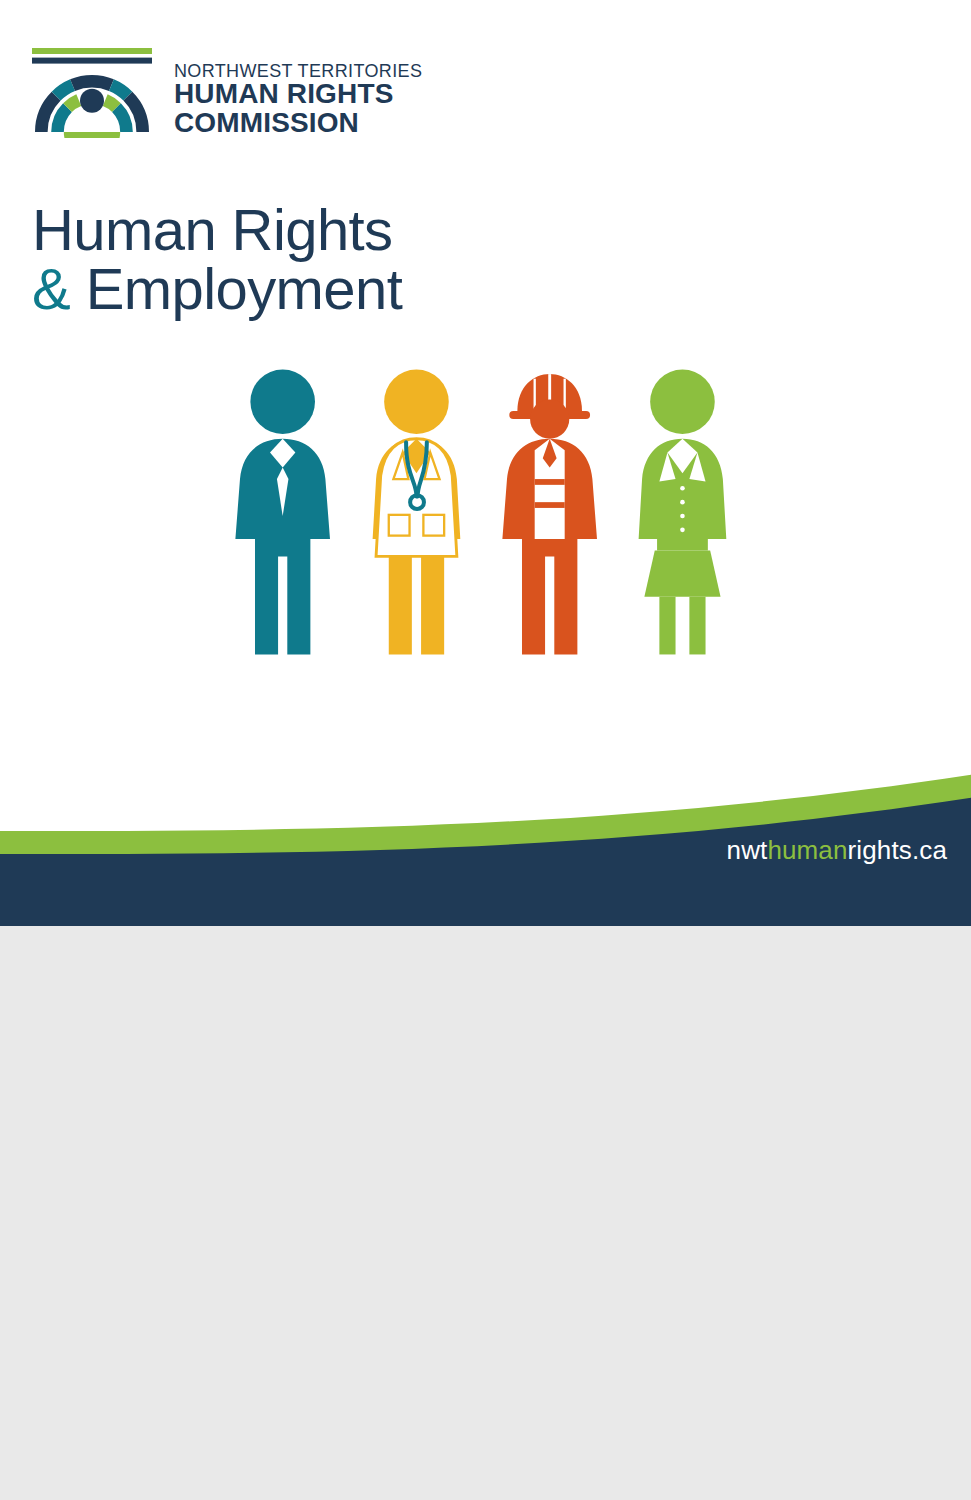Northwest Territories
Human Rights
Commission
Human Rights
& Employment
nwt human rights.ca